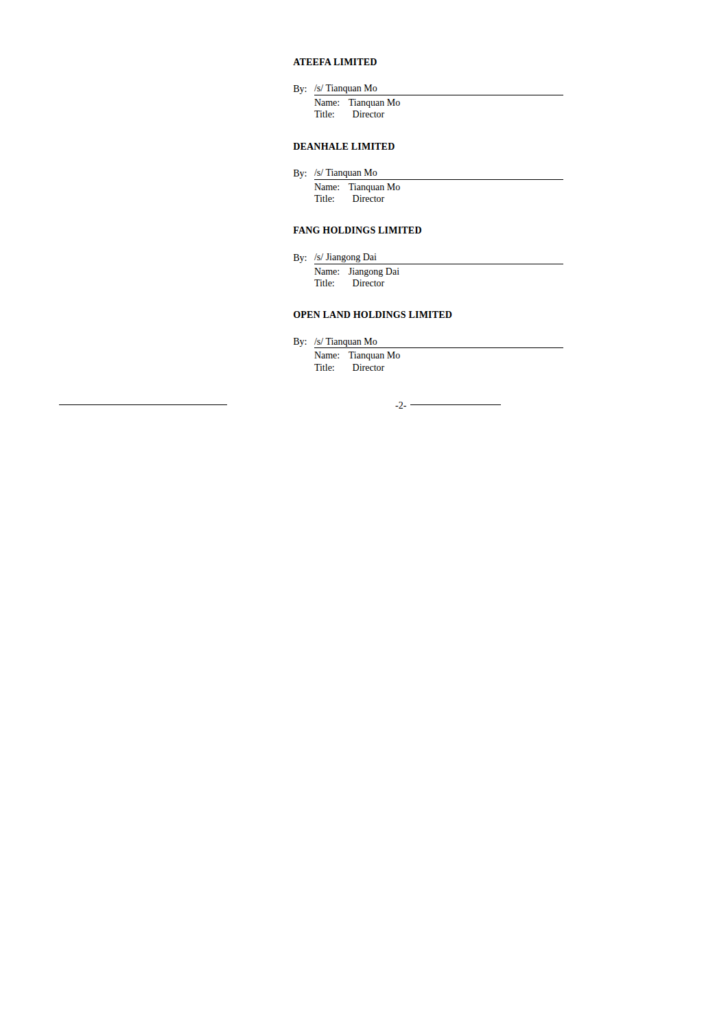ATEEFA LIMITED
| By: | /s/ Tianquan Mo |
Name: Tianquan Mo
Title: Director
DEANHALE LIMITED
| By: | /s/ Tianquan Mo |
Name: Tianquan Mo
Title: Director
FANG HOLDINGS LIMITED
| By: | /s/ Jiangong Dai |
Name: Jiangong Dai
Title: Director
OPEN LAND HOLDINGS LIMITED
| By: | /s/ Tianquan Mo |
Name: Tianquan Mo
Title: Director
-2-